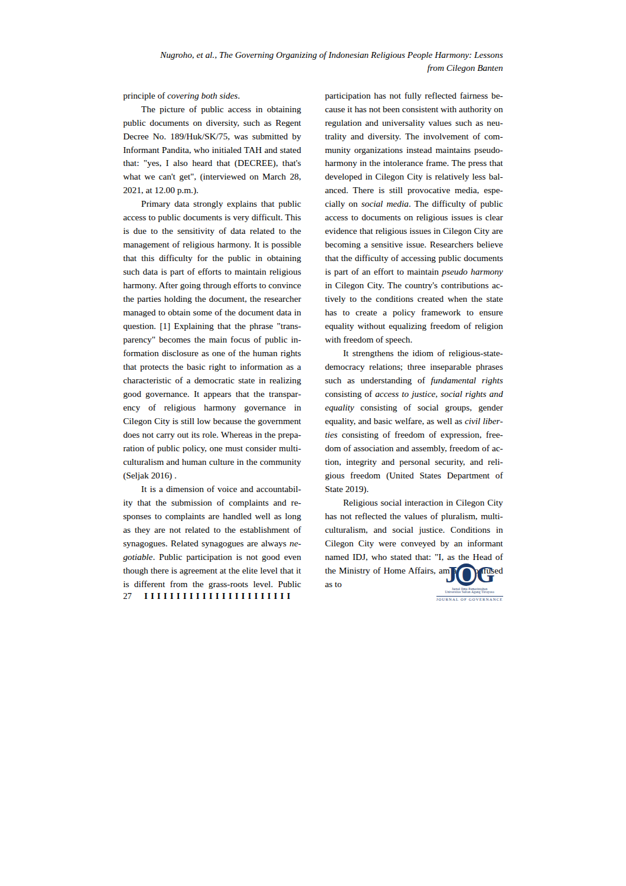Nugroho, et al., The Governing Organizing of Indonesian Religious People Harmony: Lessons
from Cilegon Banten
principle of covering both sides.
The picture of public access in obtaining public documents on diversity, such as Regent Decree No. 189/Huk/SK/75, was submitted by Informant Pandita, who initialed TAH and stated that: "yes, I also heard that (DECREE), that's what we can't get", (interviewed on March 28, 2021, at 12.00 p.m.).
Primary data strongly explains that public access to public documents is very difficult. This is due to the sensitivity of data related to the management of religious harmony. It is possible that this difficulty for the public in obtaining such data is part of efforts to maintain religious harmony. After going through efforts to convince the parties holding the document, the researcher managed to obtain some of the document data in question. [1] Explaining that the phrase "transparency" becomes the main focus of public information disclosure as one of the human rights that protects the basic right to information as a characteristic of a democratic state in realizing good governance. It appears that the transparency of religious harmony governance in Cilegon City is still low because the government does not carry out its role. Whereas in the preparation of public policy, one must consider multiculturalism and human culture in the community (Seljak 2016) .
It is a dimension of voice and accountability that the submission of complaints and responses to complaints are handled well as long as they are not related to the establishment of synagogues. Related synagogues are always negotiable. Public participation is not good even though there is agreement at the elite level that it is different from the grass-roots level. Public participation has not fully reflected fairness because it has not been consistent with authority on regulation and universality values such as neutrality and diversity. The involvement of community organizations instead maintains pseudo-harmony in the intolerance frame. The press that developed in Cilegon City is relatively less balanced. There is still provocative media, especially on social media. The difficulty of public access to documents on religious issues is clear evidence that religious issues in Cilegon City are becoming a sensitive issue. Researchers believe that the difficulty of accessing public documents is part of an effort to maintain pseudo harmony in Cilegon City. The country's contributions actively to the conditions created when the state has to create a policy framework to ensure equality without equalizing freedom of religion with freedom of speech.
It strengthens the idiom of religious-state-democracy relations; three inseparable phrases such as understanding of fundamental rights consisting of access to justice, social rights and equality consisting of social groups, gender equality, and basic welfare, as well as civil liberties consisting of freedom of expression, freedom of association and assembly, freedom of action, integrity and personal security, and religious freedom (United States Department of State 2019).
Religious social interaction in Cilegon City has not reflected the values of pluralism, multiculturalism, and social justice. Conditions in Cilegon City were conveyed by an informant named IDJ, who stated that: "I, as the Head of the Ministry of Home Affairs, am also confused as to
27 I I I I I I I I I I I I I I I I I I I I I I I
JOG
Jurnal Ilmu Pemerintahan
Universitas Sultan Agung Tirtayasa
JOURNAL OF GOVERNANCE